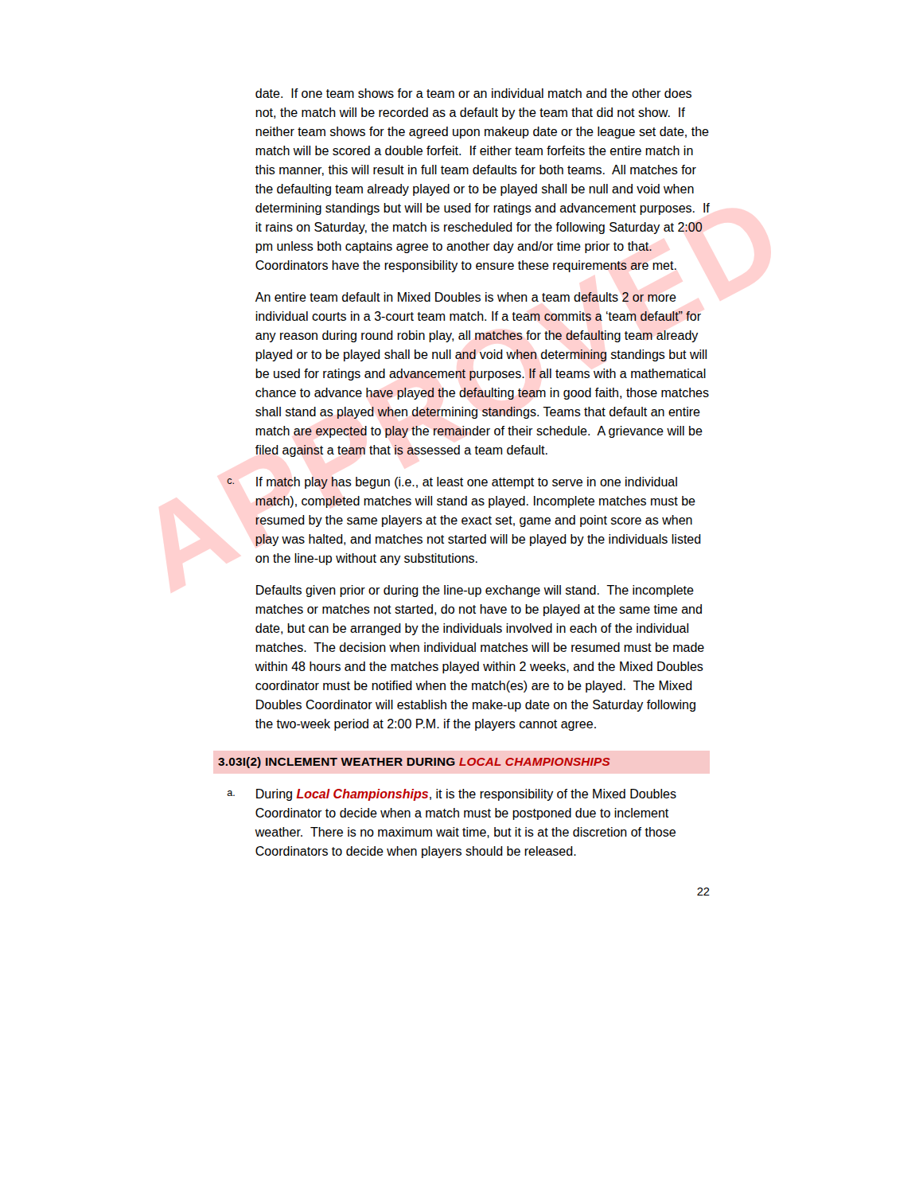APPROVED
date. If one team shows for a team or an individual match and the other does not, the match will be recorded as a default by the team that did not show. If neither team shows for the agreed upon makeup date or the league set date, the match will be scored a double forfeit. If either team forfeits the entire match in this manner, this will result in full team defaults for both teams. All matches for the defaulting team already played or to be played shall be null and void when determining standings but will be used for ratings and advancement purposes. If it rains on Saturday, the match is rescheduled for the following Saturday at 2:00 pm unless both captains agree to another day and/or time prior to that. Coordinators have the responsibility to ensure these requirements are met.
An entire team default in Mixed Doubles is when a team defaults 2 or more individual courts in a 3-court team match. If a team commits a ‘team default” for any reason during round robin play, all matches for the defaulting team already played or to be played shall be null and void when determining standings but will be used for ratings and advancement purposes. If all teams with a mathematical chance to advance have played the defaulting team in good faith, those matches shall stand as played when determining standings. Teams that default an entire match are expected to play the remainder of their schedule. A grievance will be filed against a team that is assessed a team default.
c.
If match play has begun (i.e., at least one attempt to serve in one individual match), completed matches will stand as played. Incomplete matches must be resumed by the same players at the exact set, game and point score as when play was halted, and matches not started will be played by the individuals listed on the line-up without any substitutions.
Defaults given prior or during the line-up exchange will stand. The incomplete matches or matches not started, do not have to be played at the same time and date, but can be arranged by the individuals involved in each of the individual matches. The decision when individual matches will be resumed must be made within 48 hours and the matches played within 2 weeks, and the Mixed Doubles coordinator must be notified when the match(es) are to be played. The Mixed Doubles Coordinator will establish the make-up date on the Saturday following the two-week period at 2:00 P.M. if the players cannot agree.
3.03I(2) INCLEMENT WEATHER DURING LOCAL CHAMPIONSHIPS
a.
During Local Championships, it is the responsibility of the Mixed Doubles Coordinator to decide when a match must be postponed due to inclement weather. There is no maximum wait time, but it is at the discretion of those Coordinators to decide when players should be released.
22